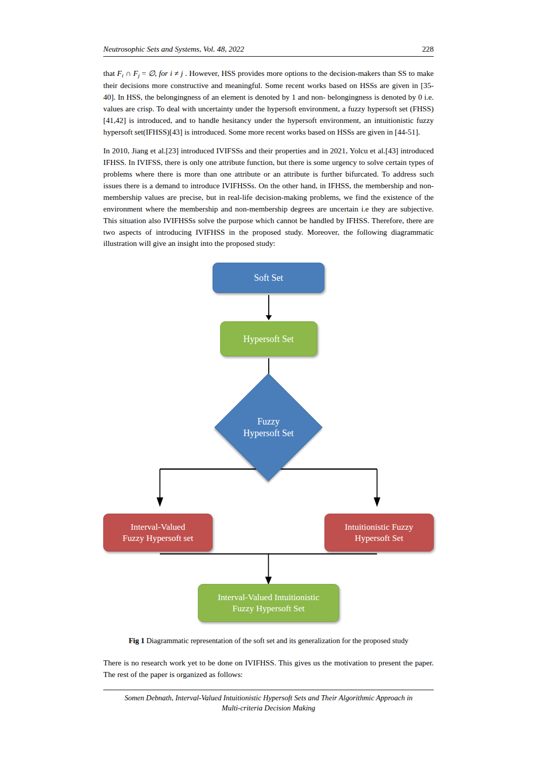Neutrosophic Sets and Systems, Vol. 48, 2022 228
that Fi ∩ Fj = ∅, for i ≠ j . However, HSS provides more options to the decision-makers than SS to make their decisions more constructive and meaningful. Some recent works based on HSSs are given in [35-40]. In HSS, the belongingness of an element is denoted by 1 and non- belongingness is denoted by 0 i.e. values are crisp. To deal with uncertainty under the hypersoft environment, a fuzzy hypersoft set (FHSS)[41,42] is introduced, and to handle hesitancy under the hypersoft environment, an intuitionistic fuzzy hypersoft set(IFHSS)[43] is introduced. Some more recent works based on HSSs are given in [44-51].
In 2010, Jiang et al.[23] introduced IVIFSSs and their properties and in 2021, Yolcu et al.[43] introduced IFHSS. In IVIFSS, there is only one attribute function, but there is some urgency to solve certain types of problems where there is more than one attribute or an attribute is further bifurcated. To address such issues there is a demand to introduce IVIFHSSs. On the other hand, in IFHSS, the membership and non-membership values are precise, but in real-life decision-making problems, we find the existence of the environment where the membership and non-membership degrees are uncertain i.e they are subjective. This situation also IVIFHSSs solve the purpose which cannot be handled by IFHSS. Therefore, there are two aspects of introducing IVIFHSS in the proposed study. Moreover, the following diagrammatic illustration will give an insight into the proposed study:
Soft Set
Hypersoft Set
Fuzzy
Hypersoft Set
Interval-Valued
Fuzzy Hypersoft set
Intuitionistic Fuzzy
Hypersoft Set
Interval-Valued Intuitionistic
Fuzzy Hypersoft Set
Fig 1 Diagrammatic representation of the soft set and its generalization for the proposed study
There is no research work yet to be done on IVIFHSS. This gives us the motivation to present the paper. The rest of the paper is organized as follows:
Somen Debnath, Interval-Valued Intuitionistic Hypersoft Sets and Their Algorithmic Approach in
Multi-criteria Decision Making